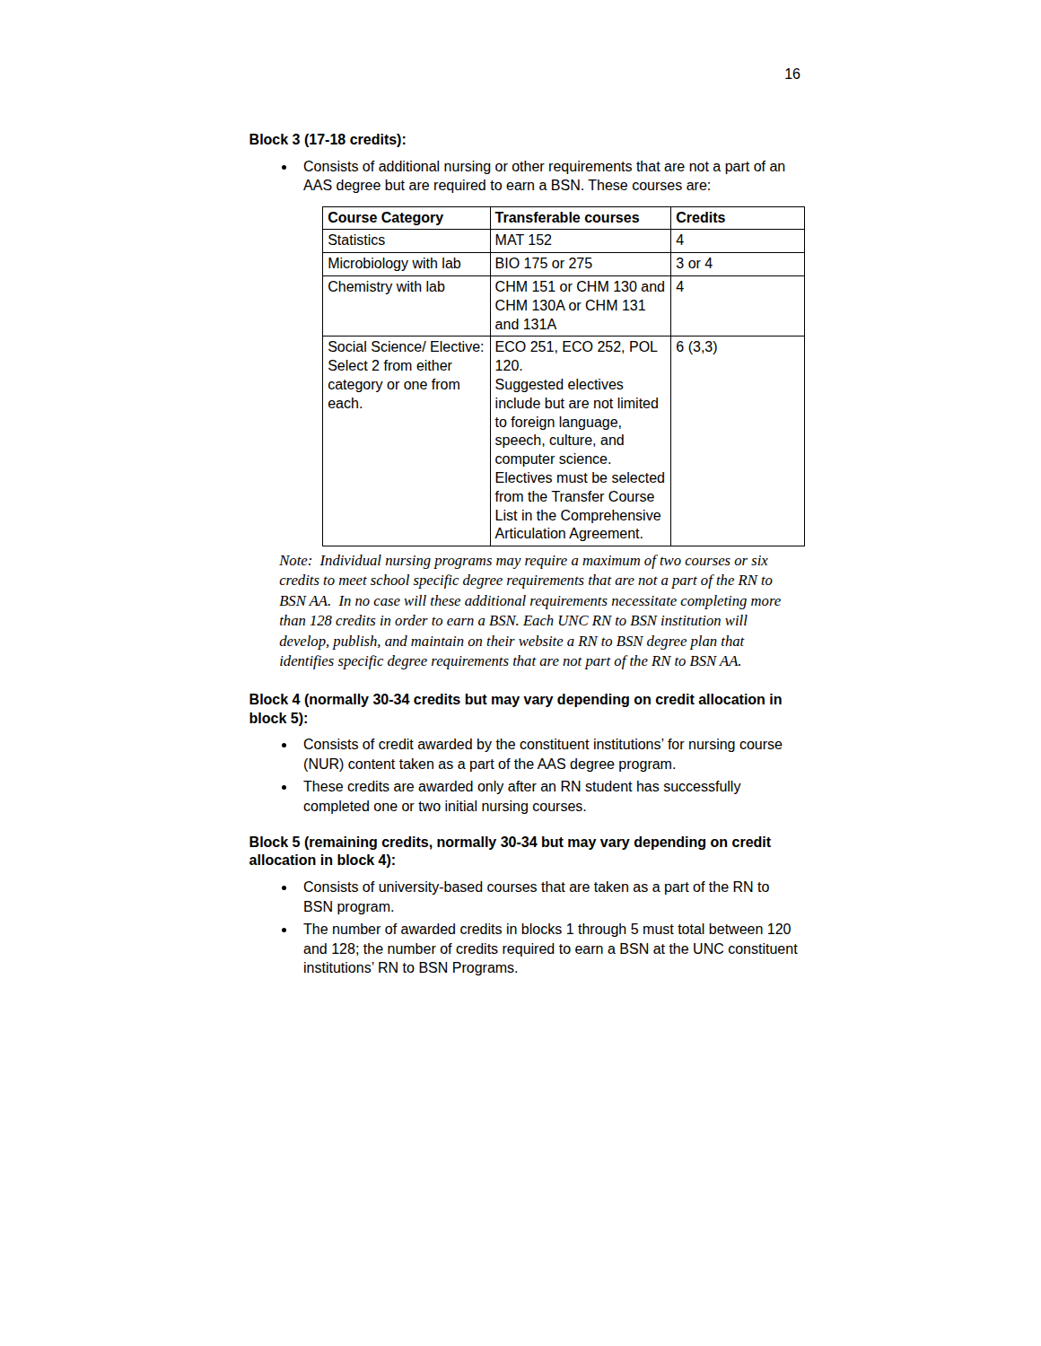16
Block 3 (17-18 credits):
Consists of additional nursing or other requirements that are not a part of an AAS degree but are required to earn a BSN. These courses are:
| Course Category | Transferable courses | Credits |
| --- | --- | --- |
| Statistics | MAT 152 | 4 |
| Microbiology with lab | BIO 175 or 275 | 3 or 4 |
| Chemistry with lab | CHM 151 or CHM 130 and CHM 130A or CHM 131 and 131A | 4 |
| Social Science/ Elective: Select 2 from either category or one from each. | ECO 251, ECO 252, POL 120. Suggested electives include but are not limited to foreign language, speech, culture, and computer science. Electives must be selected from the Transfer Course List in the Comprehensive Articulation Agreement. | 6 (3,3) |
Note: Individual nursing programs may require a maximum of two courses or six credits to meet school specific degree requirements that are not a part of the RN to BSN AA. In no case will these additional requirements necessitate completing more than 128 credits in order to earn a BSN. Each UNC RN to BSN institution will develop, publish, and maintain on their website a RN to BSN degree plan that identifies specific degree requirements that are not part of the RN to BSN AA.
Block 4 (normally 30-34 credits but may vary depending on credit allocation in block 5):
Consists of credit awarded by the constituent institutions’ for nursing course (NUR) content taken as a part of the AAS degree program.
These credits are awarded only after an RN student has successfully completed one or two initial nursing courses.
Block 5 (remaining credits, normally 30-34 but may vary depending on credit allocation in block 4):
Consists of university-based courses that are taken as a part of the RN to BSN program.
The number of awarded credits in blocks 1 through 5 must total between 120 and 128; the number of credits required to earn a BSN at the UNC constituent institutions’ RN to BSN Programs.